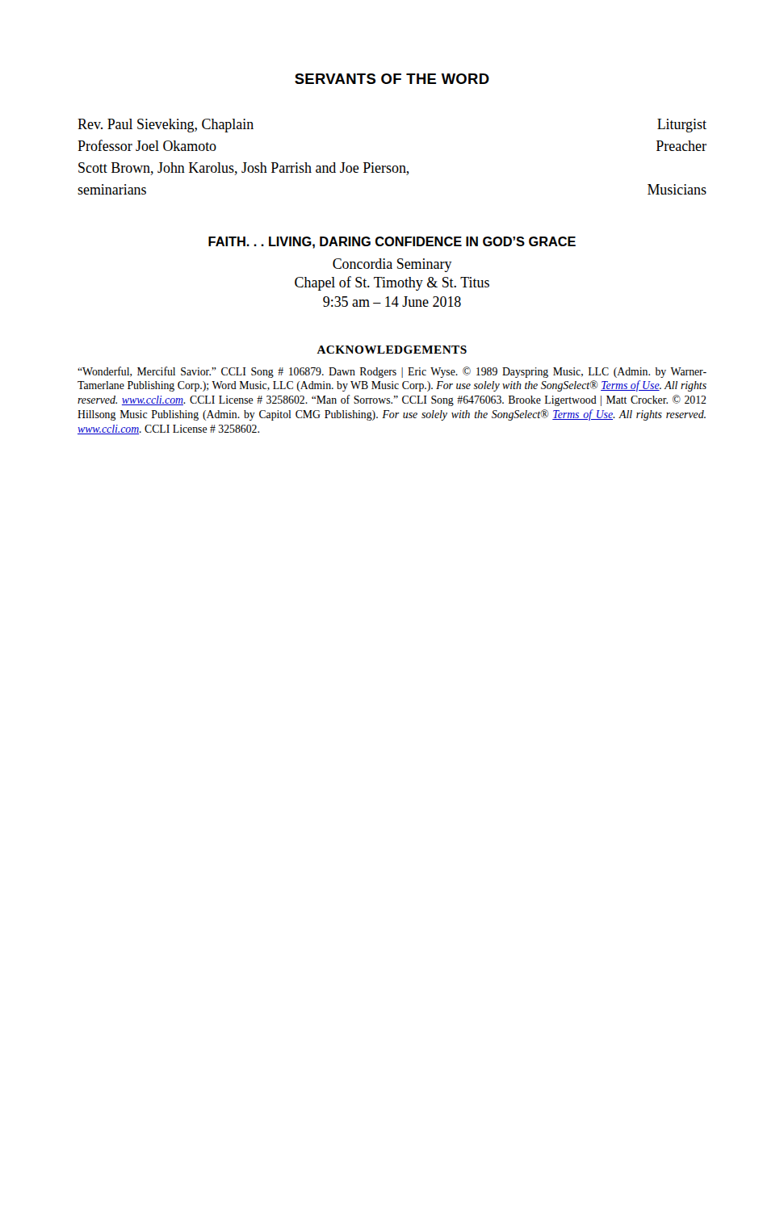SERVANTS OF THE WORD
| Rev. Paul Sieveking, Chaplain | Liturgist |
| Professor Joel Okamoto | Preacher |
| Scott Brown, John Karolus, Josh Parrish and Joe Pierson, | |
| seminarians | Musicians |
FAITH. . . LIVING, DARING CONFIDENCE IN GOD’S GRACE
Concordia Seminary
Chapel of St. Timothy & St. Titus
9:35 am – 14 June 2018
ACKNOWLEDGEMENTS
“Wonderful, Merciful Savior.” CCLI Song # 106879. Dawn Rodgers | Eric Wyse. © 1989 Dayspring Music, LLC (Admin. by Warner-Tamerlane Publishing Corp.); Word Music, LLC (Admin. by WB Music Corp.). For use solely with the SongSelect® Terms of Use. All rights reserved. www.ccli.com. CCLI License # 3258602. “Man of Sorrows.” CCLI Song #6476063. Brooke Ligertwood | Matt Crocker. © 2012 Hillsong Music Publishing (Admin. by Capitol CMG Publishing). For use solely with the SongSelect® Terms of Use. All rights reserved. www.ccli.com. CCLI License # 3258602.